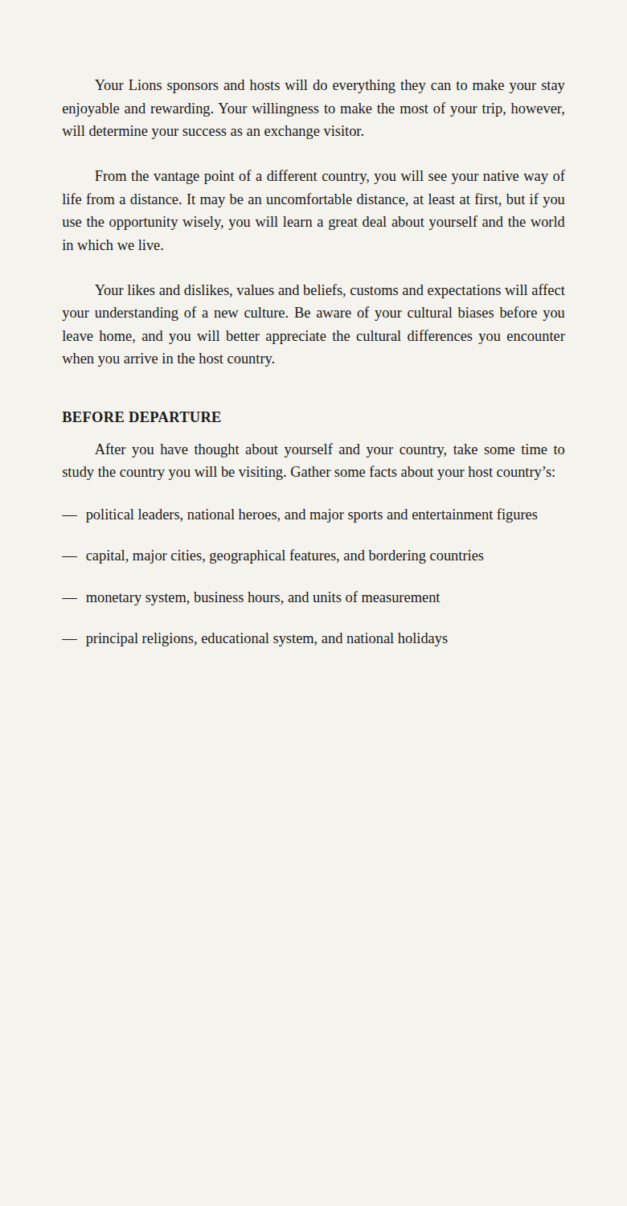Your Lions sponsors and hosts will do everything they can to make your stay enjoyable and rewarding. Your willingness to make the most of your trip, however, will determine your success as an exchange visitor.
From the vantage point of a different country, you will see your native way of life from a distance. It may be an uncomfortable distance, at least at first, but if you use the opportunity wisely, you will learn a great deal about yourself and the world in which we live.
Your likes and dislikes, values and beliefs, customs and expectations will affect your understanding of a new culture. Be aware of your cultural biases before you leave home, and you will better appreciate the cultural differences you encounter when you arrive in the host country.
Before Departure
After you have thought about yourself and your country, take some time to study the country you will be visiting. Gather some facts about your host country’s:
political leaders, national heroes, and major sports and entertainment figures
capital, major cities, geographical features, and bordering countries
monetary system, business hours, and units of measurement
principal religions, educational system, and national holidays